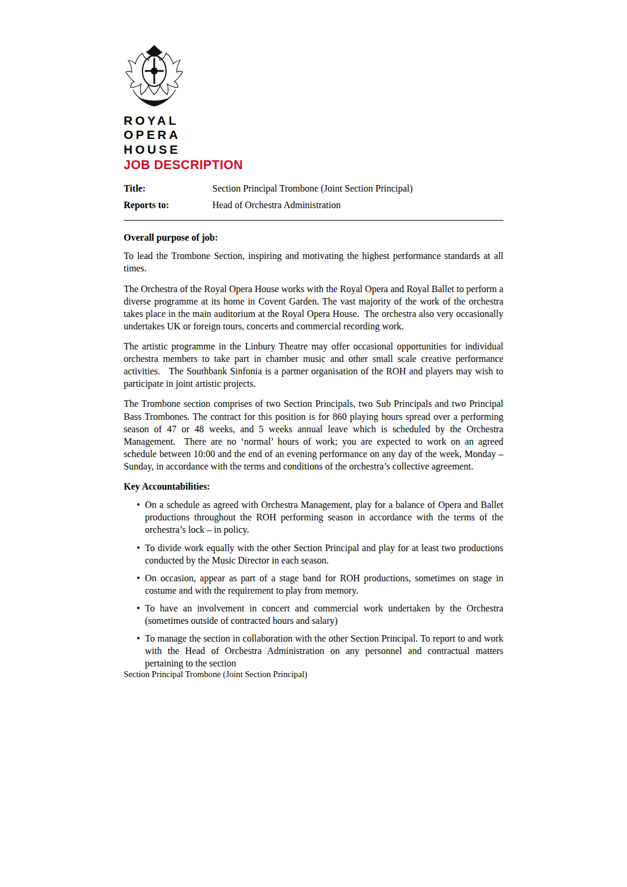ROYAL
OPERA
HOUSE
JOB DESCRIPTION
| Title: | Section Principal Trombone (Joint Section Principal) |
| Reports to: | Head of Orchestra Administration |
Overall purpose of job:
To lead the Trombone Section, inspiring and motivating the highest performance standards at all times.
The Orchestra of the Royal Opera House works with the Royal Opera and Royal Ballet to perform a diverse programme at its home in Covent Garden. The vast majority of the work of the orchestra takes place in the main auditorium at the Royal Opera House. The orchestra also very occasionally undertakes UK or foreign tours, concerts and commercial recording work.
The artistic programme in the Linbury Theatre may offer occasional opportunities for individual orchestra members to take part in chamber music and other small scale creative performance activities. The Southbank Sinfonia is a partner organisation of the ROH and players may wish to participate in joint artistic projects.
The Trombone section comprises of two Section Principals, two Sub Principals and two Principal Bass Trombones. The contract for this position is for 860 playing hours spread over a performing season of 47 or 48 weeks, and 5 weeks annual leave which is scheduled by the Orchestra Management. There are no ‘normal’ hours of work; you are expected to work on an agreed schedule between 10:00 and the end of an evening performance on any day of the week, Monday – Sunday, in accordance with the terms and conditions of the orchestra’s collective agreement.
Key Accountabilities:
On a schedule as agreed with Orchestra Management, play for a balance of Opera and Ballet productions throughout the ROH performing season in accordance with the terms of the orchestra’s lock – in policy.
To divide work equally with the other Section Principal and play for at least two productions conducted by the Music Director in each season.
On occasion, appear as part of a stage band for ROH productions, sometimes on stage in costume and with the requirement to play from memory.
To have an involvement in concert and commercial work undertaken by the Orchestra (sometimes outside of contracted hours and salary)
To manage the section in collaboration with the other Section Principal. To report to and work with the Head of Orchestra Administration on any personnel and contractual matters pertaining to the section
Section Principal Trombone (Joint Section Principal)